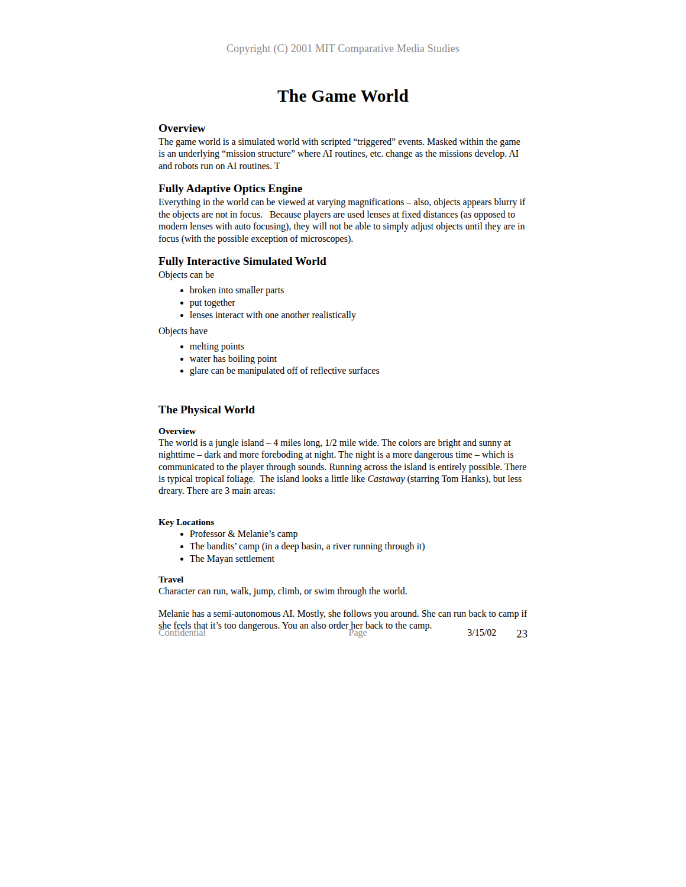Copyright (C) 2001 MIT Comparative Media Studies
The Game World
Overview
The game world is a simulated world with scripted “triggered” events. Masked within the game is an underlying “mission structure” where AI routines, etc. change as the missions develop. AI and robots run on AI routines. T
Fully Adaptive Optics Engine
Everything in the world can be viewed at varying magnifications – also, objects appears blurry if the objects are not in focus. Because players are used lenses at fixed distances (as opposed to modern lenses with auto focusing), they will not be able to simply adjust objects until they are in focus (with the possible exception of microscopes).
Fully Interactive Simulated World
Objects can be
broken into smaller parts
put together
lenses interact with one another realistically
Objects have
melting points
water has boiling point
glare can be manipulated off of reflective surfaces
The Physical World
Overview
The world is a jungle island – 4 miles long, 1/2 mile wide. The colors are bright and sunny at nighttime – dark and more foreboding at night. The night is a more dangerous time – which is communicated to the player through sounds. Running across the island is entirely possible. There is typical tropical foliage. The island looks a little like Castaway (starring Tom Hanks), but less dreary. There are 3 main areas:
Key Locations
Professor & Melanie’s camp
The bandits’ camp (in a deep basin, a river running through it)
The Mayan settlement
Travel
Character can run, walk, jump, climb, or swim through the world.
Melanie has a semi-autonomous AI. Mostly, she follows you around. She can run back to camp if she feels that it’s too dangerous. You an also order her back to the camp.
Confidential Page 3/15/02 23